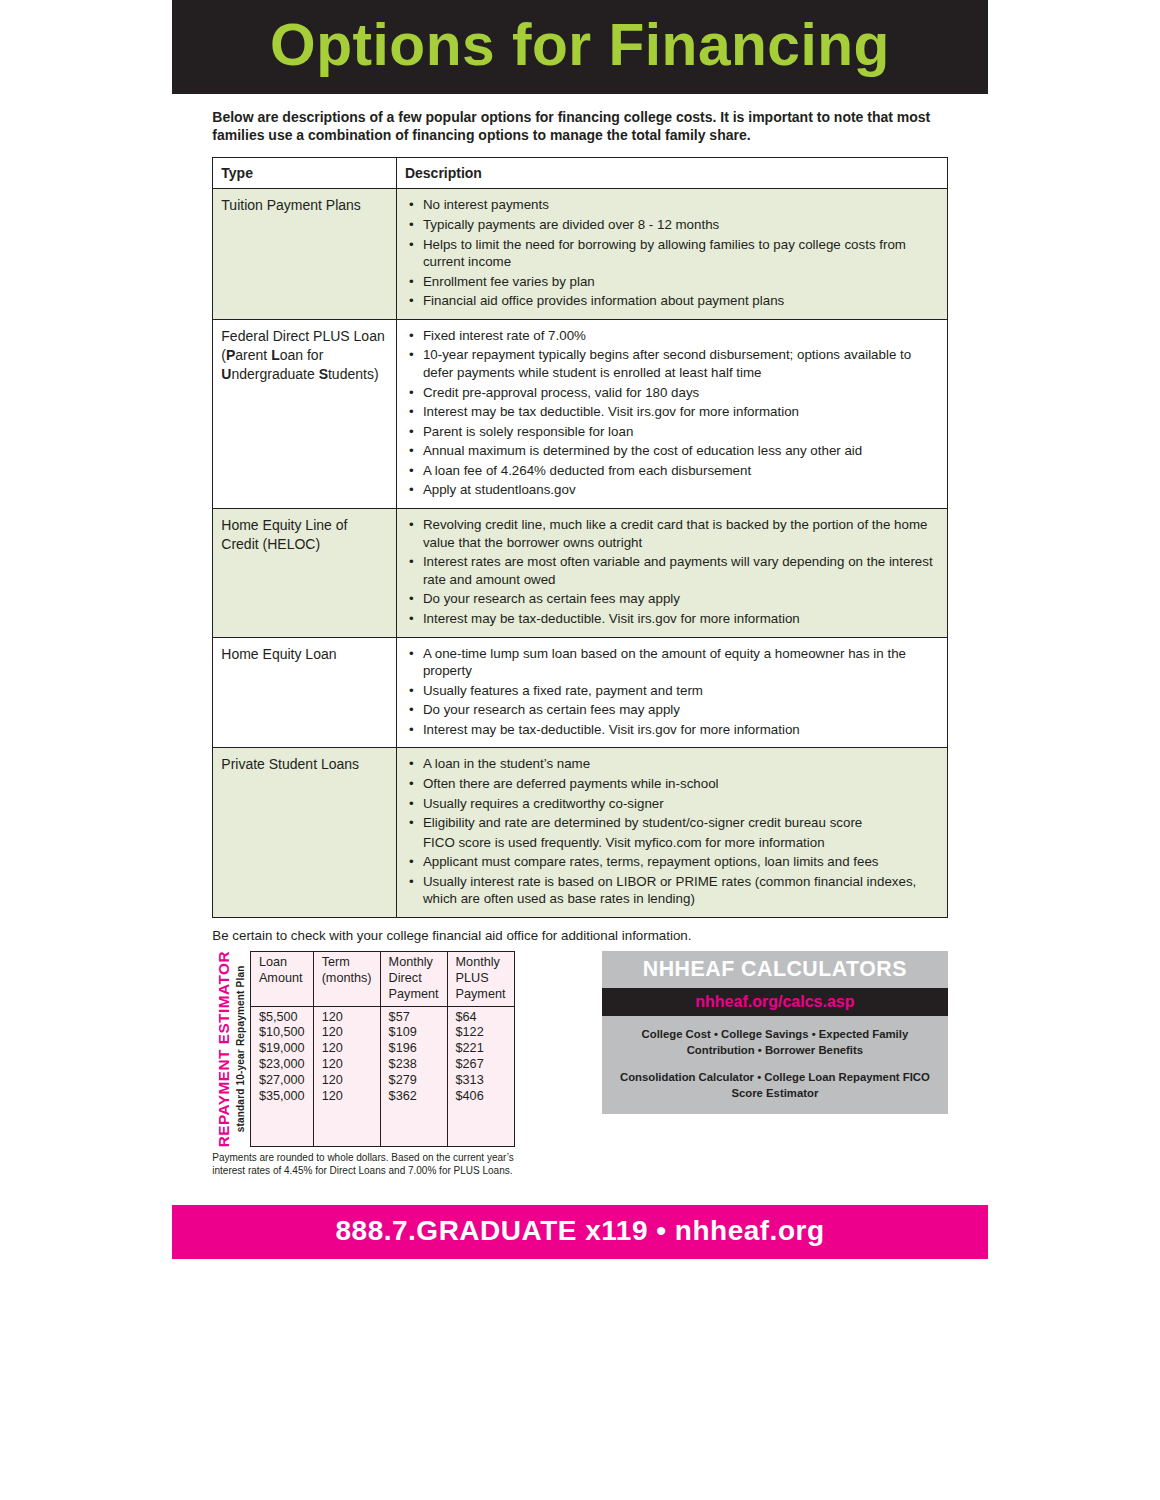Options for Financing
Below are descriptions of a few popular options for financing college costs. It is important to note that most families use a combination of financing options to manage the total family share.
| Type | Description |
| --- | --- |
| Tuition Payment Plans | No interest payments Typically payments are divided over 8 - 12 months Helps to limit the need for borrowing by allowing families to pay college costs from current income Enrollment fee varies by plan Financial aid office provides information about payment plans |
| Federal Direct PLUS Loan ( P arent L oan for U ndergraduate S tudents) | Fixed interest rate of 7.00% 10-year repayment typically begins after second disbursement; options available to defer payments while student is enrolled at least half time Credit pre-approval process, valid for 180 days Interest may be tax deductible. Visit irs.gov for more information Parent is solely responsible for loan Annual maximum is determined by the cost of education less any other aid A loan fee of 4.264% deducted from each disbursement Apply at studentloans.gov |
| Home Equity Line of Credit (HELOC) | Revolving credit line, much like a credit card that is backed by the portion of the home value that the borrower owns outright Interest rates are most often variable and payments will vary depending on the interest rate and amount owed Do your research as certain fees may apply Interest may be tax-deductible. Visit irs.gov for more information |
| Home Equity Loan | A one-time lump sum loan based on the amount of equity a homeowner has in the property Usually features a fixed rate, payment and term Do your research as certain fees may apply Interest may be tax-deductible. Visit irs.gov for more information |
| Private Student Loans | A loan in the student’s name Often there are deferred payments while in-school Usually requires a creditworthy co-signer Eligibility and rate are determined by student/co-signer credit bureau score FICO score is used frequently. Visit myfico.com for more information Applicant must compare rates, terms, repayment options, loan limits and fees Usually interest rate is based on LIBOR or PRIME rates (common financial indexes, which are often used as base rates in lending) |
Be certain to check with your college financial aid office for additional information.
REPAYMENT ESTIMATOR
standard 10-year Repayment Plan
| Loan Amount | Term (months) | Monthly Direct Payment | Monthly PLUS Payment |
| --- | --- | --- | --- |
| $5,500 $10,500 $19,000 $23,000 $27,000 $35,000 | 120 120 120 120 120 120 | $57 $109 $196 $238 $279 $362 | $64 $122 $221 $267 $313 $406 |
Payments are rounded to whole dollars. Based on the current year’s interest rates of 4.45% for Direct Loans and 7.00% for PLUS Loans.
NHHEAF CALCULATORS
nhheaf.org/calcs.asp
College Cost • College Savings • Expected Family Contribution • Borrower Benefits
Consolidation Calculator • College Loan Repayment FICO Score Estimator
888.7.GRADUATE x119 • nhheaf.org